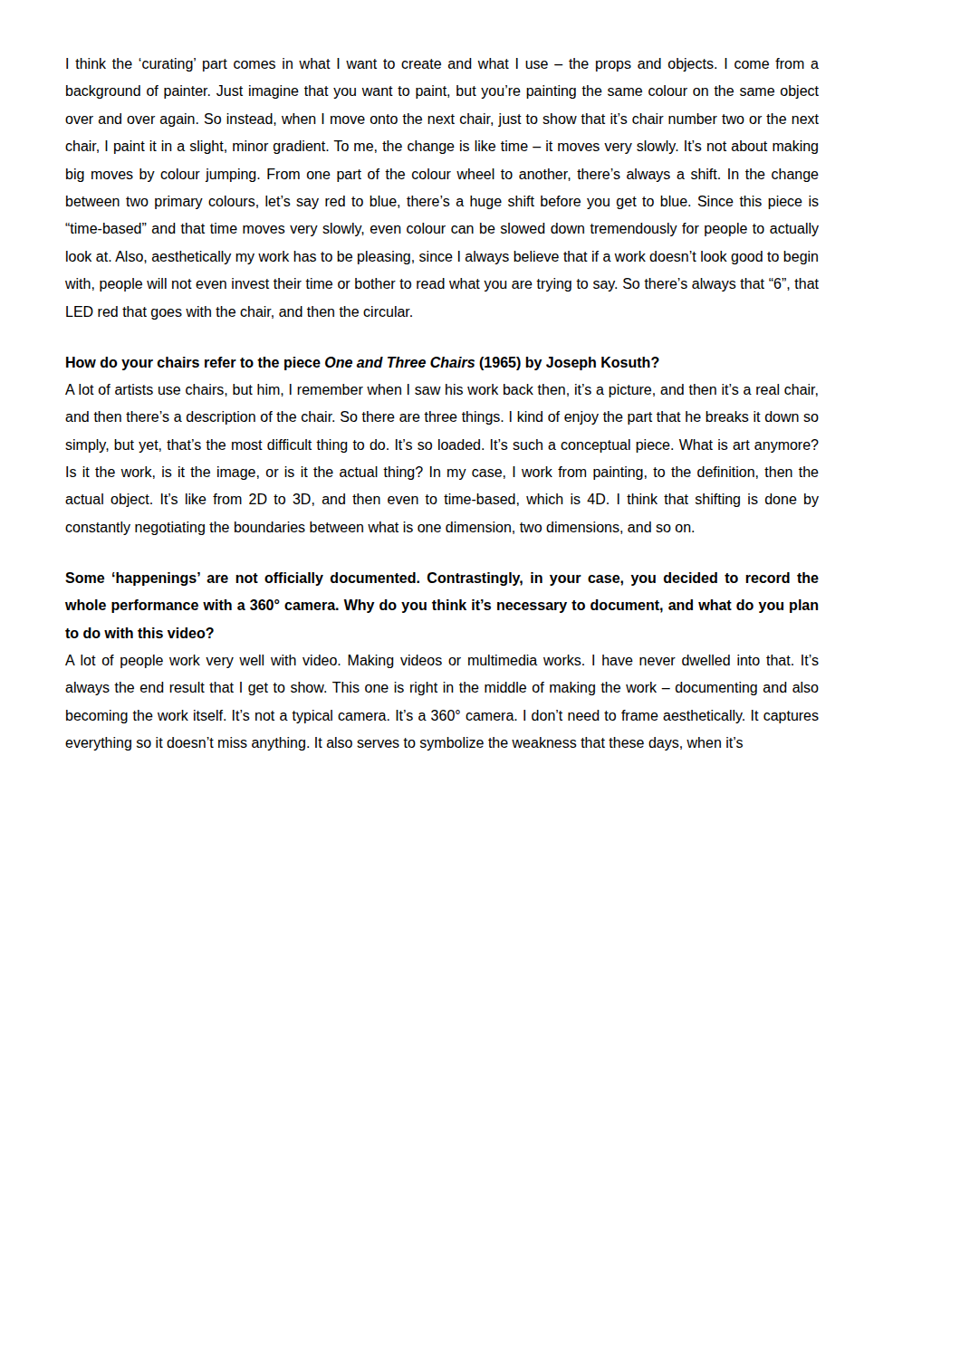I think the ‘curating’ part comes in what I want to create and what I use – the props and objects. I come from a background of painter. Just imagine that you want to paint, but you’re painting the same colour on the same object over and over again. So instead, when I move onto the next chair, just to show that it’s chair number two or the next chair, I paint it in a slight, minor gradient. To me, the change is like time – it moves very slowly. It’s not about making big moves by colour jumping. From one part of the colour wheel to another, there’s always a shift. In the change between two primary colours, let’s say red to blue, there’s a huge shift before you get to blue. Since this piece is “time-based” and that time moves very slowly, even colour can be slowed down tremendously for people to actually look at. Also, aesthetically my work has to be pleasing, since I always believe that if a work doesn’t look good to begin with, people will not even invest their time or bother to read what you are trying to say. So there’s always that “6”, that LED red that goes with the chair, and then the circular.
How do your chairs refer to the piece One and Three Chairs (1965) by Joseph Kosuth?
A lot of artists use chairs, but him, I remember when I saw his work back then, it’s a picture, and then it’s a real chair, and then there’s a description of the chair. So there are three things. I kind of enjoy the part that he breaks it down so simply, but yet, that’s the most difficult thing to do. It’s so loaded. It’s such a conceptual piece. What is art anymore? Is it the work, is it the image, or is it the actual thing? In my case, I work from painting, to the definition, then the actual object. It’s like from 2D to 3D, and then even to time-based, which is 4D. I think that shifting is done by constantly negotiating the boundaries between what is one dimension, two dimensions, and so on.
Some ‘happenings’ are not officially documented. Contrastingly, in your case, you decided to record the whole performance with a 360° camera. Why do you think it’s necessary to document, and what do you plan to do with this video?
A lot of people work very well with video. Making videos or multimedia works. I have never dwelled into that. It’s always the end result that I get to show. This one is right in the middle of making the work – documenting and also becoming the work itself. It’s not a typical camera. It’s a 360° camera. I don’t need to frame aesthetically. It captures everything so it doesn’t miss anything. It also serves to symbolize the weakness that these days, when it’s